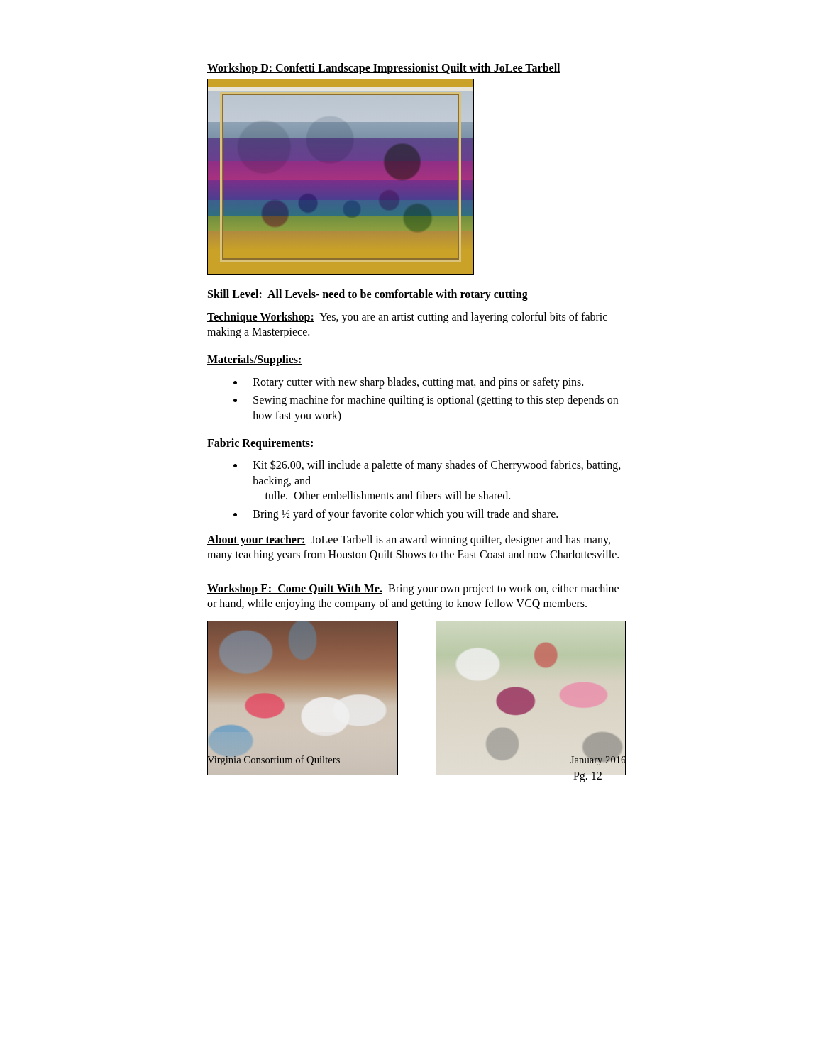Workshop D: Confetti Landscape Impressionist Quilt with JoLee Tarbell
Skill Level: All Levels- need to be comfortable with rotary cutting
Technique Workshop: Yes, you are an artist cutting and layering colorful bits of fabric making a Masterpiece.
Materials/Supplies:
Rotary cutter with new sharp blades, cutting mat, and pins or safety pins.
Sewing machine for machine quilting is optional (getting to this step depends on how fast you work)
Fabric Requirements:
Kit $26.00, will include a palette of many shades of Cherrywood fabrics, batting, backing, and tulle. Other embellishments and fibers will be shared.
Bring ½ yard of your favorite color which you will trade and share.
About your teacher: JoLee Tarbell is an award winning quilter, designer and has many, many teaching years from Houston Quilt Shows to the East Coast and now Charlottesville.
Workshop E: Come Quilt With Me. Bring your own project to work on, either machine or hand, while enjoying the company of and getting to know fellow VCQ members.
Virginia Consortium of Quilters January 2016
Pg. 12